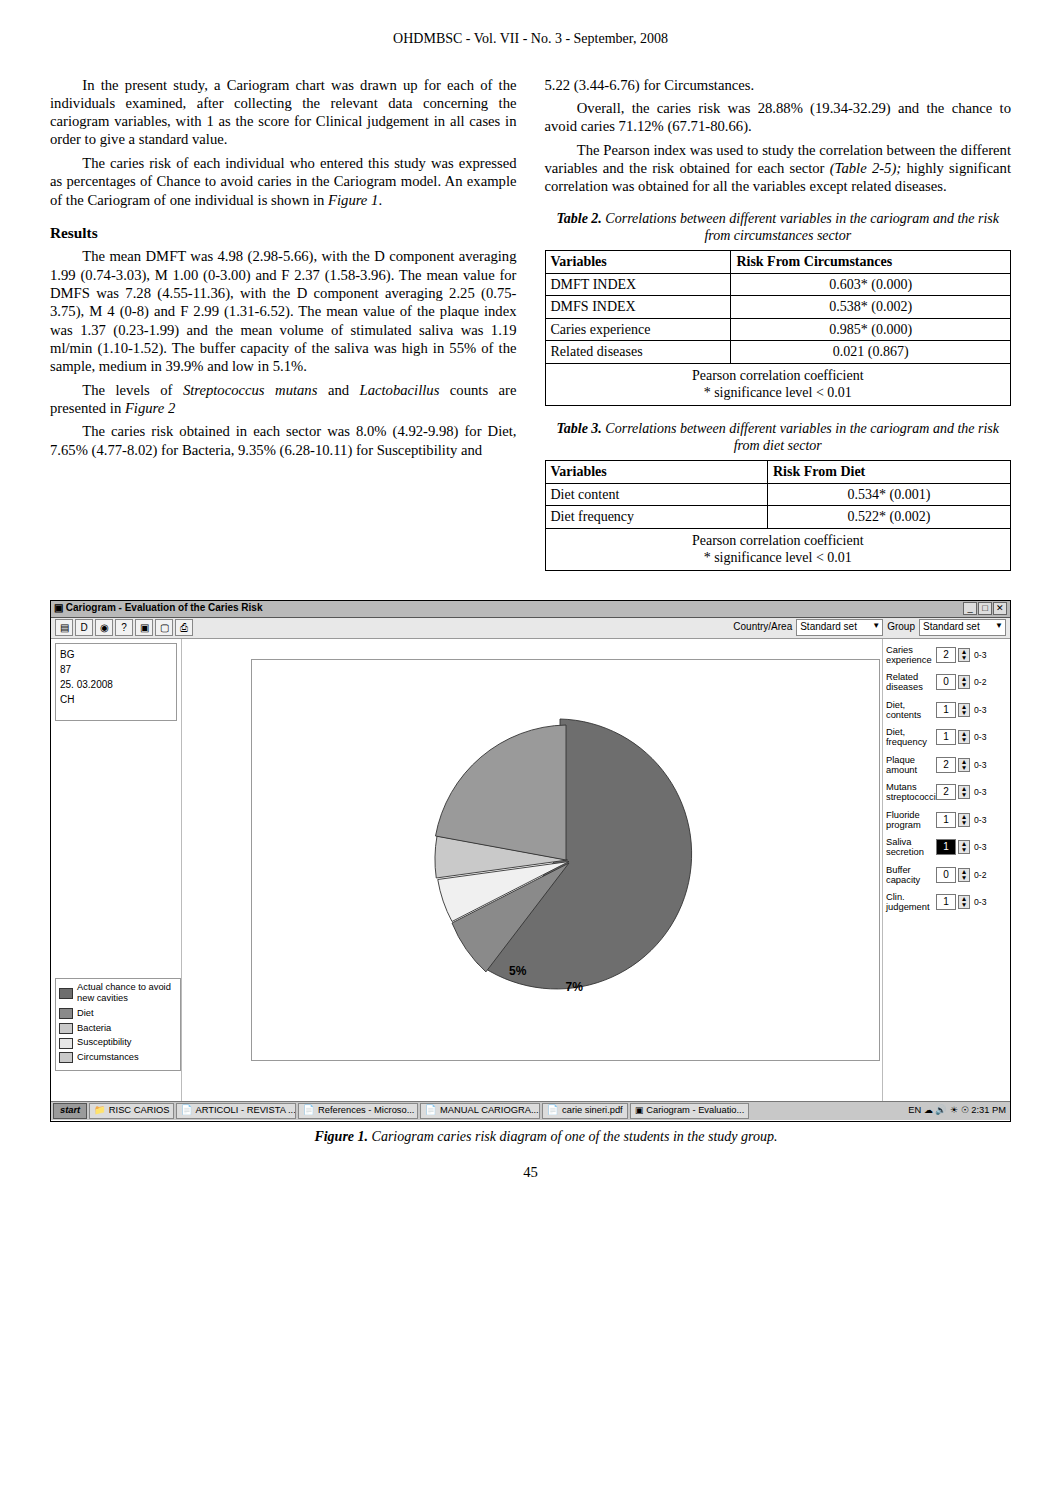OHDMBSC - Vol. VII - No. 3 - September, 2008
In the present study, a Cariogram chart was drawn up for each of the individuals examined, after collecting the relevant data concerning the cariogram variables, with 1 as the score for Clinical judgement in all cases in order to give a standard value.
The caries risk of each individual who entered this study was expressed as percentages of Chance to avoid caries in the Cariogram model. An example of the Cariogram of one individual is shown in Figure 1.
Results
The mean DMFT was 4.98 (2.98-5.66), with the D component averaging 1.99 (0.74-3.03), M 1.00 (0-3.00) and F 2.37 (1.58-3.96). The mean value for DMFS was 7.28 (4.55-11.36), with the D component averaging 2.25 (0.75-3.75), M 4 (0-8) and F 2.99 (1.31-6.52). The mean value of the plaque index was 1.37 (0.23-1.99) and the mean volume of stimulated saliva was 1.19 ml/min (1.10-1.52). The buffer capacity of the saliva was high in 55% of the sample, medium in 39.9% and low in 5.1%.
The levels of Streptococcus mutans and Lactobacillus counts are presented in Figure 2
The caries risk obtained in each sector was 8.0% (4.92-9.98) for Diet, 7.65% (4.77-8.02) for Bacteria, 9.35% (6.28-10.11) for Susceptibility and
5.22 (3.44-6.76) for Circumstances.
Overall, the caries risk was 28.88% (19.34-32.29) and the chance to avoid caries 71.12% (67.71-80.66).
The Pearson index was used to study the correlation between the different variables and the risk obtained for each sector (Table 2-5); highly significant correlation was obtained for all the variables except related diseases.
Table 2. Correlations between different variables in the cariogram and the risk from circumstances sector
| Variables | Risk From Circumstances |
| --- | --- |
| DMFT INDEX | 0.603* (0.000) |
| DMFS INDEX | 0.538* (0.002) |
| Caries experience | 0.985* (0.000) |
| Related diseases | 0.021 (0.867) |
| Pearson correlation coefficient |
| * significance level < 0.01 |
Table 3. Correlations between different variables in the cariogram and the risk from diet sector
| Variables | Risk From Diet |
| --- | --- |
| Diet content | 0.534* (0.001) |
| Diet frequency | 0.522* (0.002) |
| Pearson correlation coefficient |
| * significance level < 0.01 |
▣ Cariogram - Evaluation of the Caries Risk _□✕
▤D◉?▣▢⎙ Country/Area Standard set Group Standard set
BG
87
25. 03.2008
CH
Actual chance to avoid
new cavities
Diet
Bacteria
Susceptibility
Circumstances
66% 7% 15% 7% 5%
Caries
experience 2 ▲▼ 0-3
Related
diseases 0 ▲▼ 0-2
Diet, contents 1 ▲▼ 0-3
Diet, frequency 1 ▲▼ 0-3
Plaque amount 2 ▲▼ 0-3
Mutans
streptococci 2 ▲▼ 0-3
Fluoride program 1 ▲▼ 0-3
Saliva secretion 1 ▲▼ 0-3
Buffer capacity 0 ▲▼ 0-2
Clin. judgement 1 ▲▼ 0-3
start 📁 RISC CARIOS 📄 ARTICOLI - REVISTA ... 📄 References - Microso... 📄 MANUAL CARIOGRA... 📄 carie sineri.pdf ▣ Cariogram - Evaluatio... EN ☁ 🔊 ☀ ☉ 2:31 PM
Figure 1. Cariogram caries risk diagram of one of the students in the study group.
45